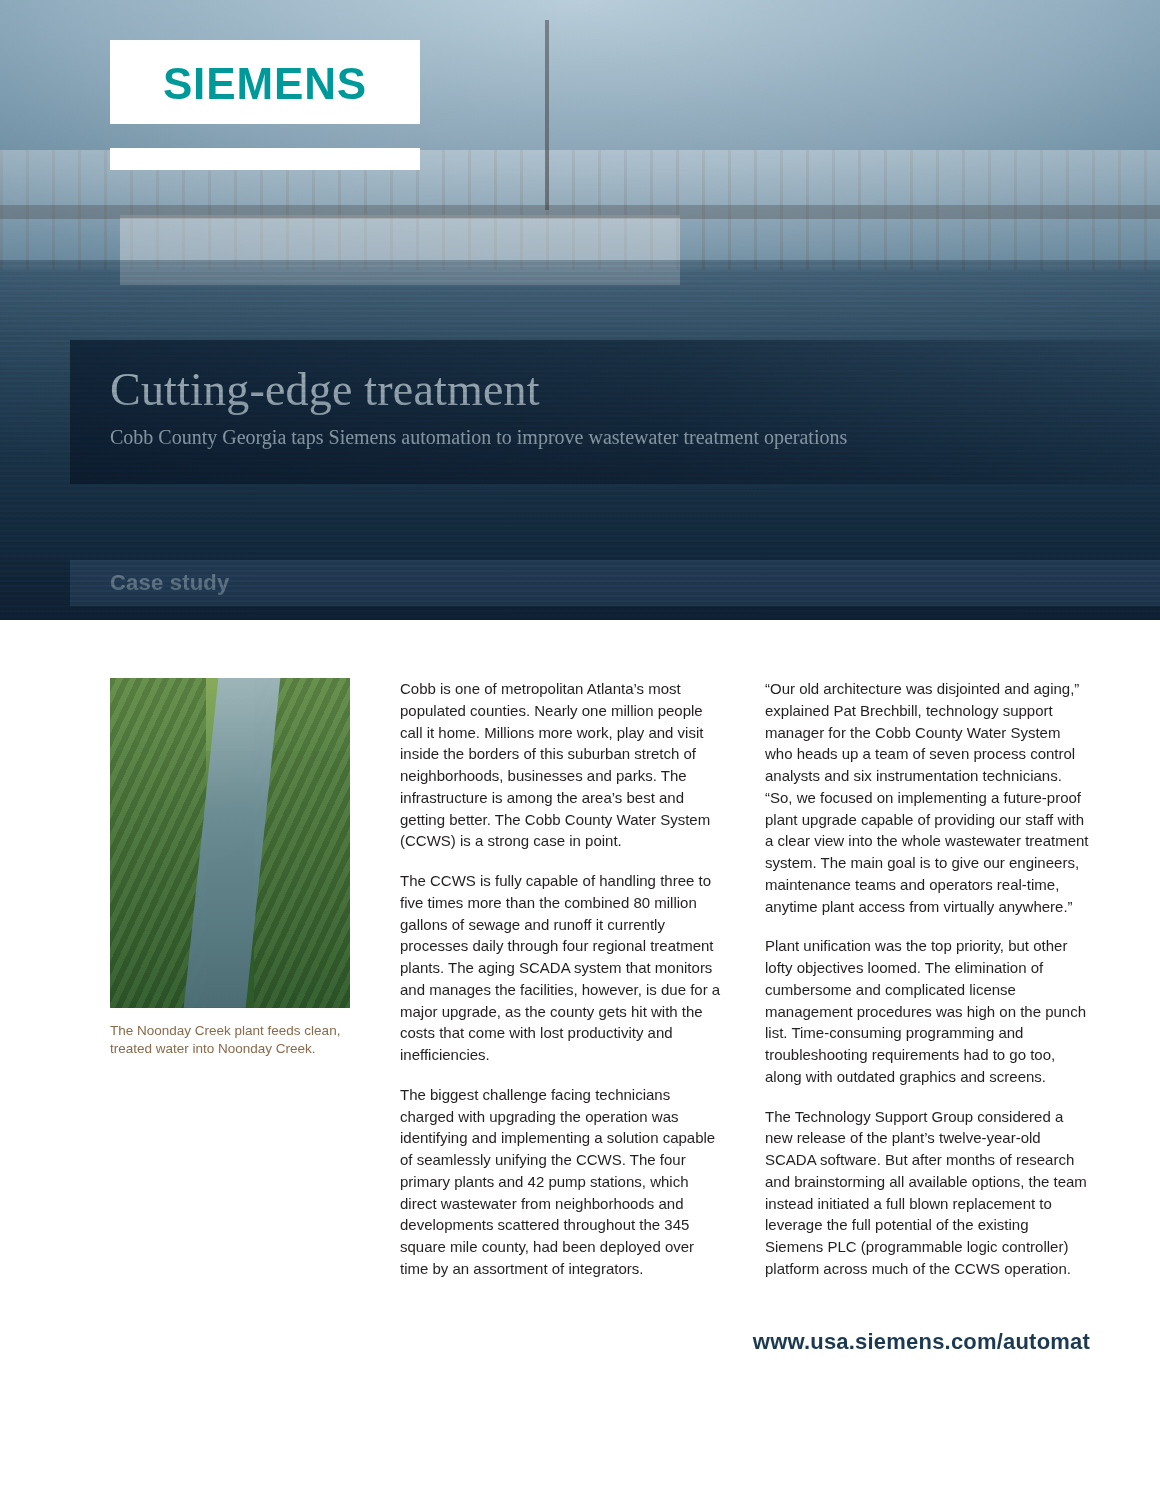SIEMENS
Cutting-edge treatment
Cobb County Georgia taps Siemens automation to improve wastewater treatment operations
Case study
The Noonday Creek plant feeds clean, treated water into Noonday Creek.
Cobb is one of metropolitan Atlanta’s most populated counties. Nearly one million people call it home. Millions more work, play and visit inside the borders of this suburban stretch of neighborhoods, businesses and parks. The infrastructure is among the area’s best and getting better. The Cobb County Water System (CCWS) is a strong case in point.
The CCWS is fully capable of handling three to five times more than the combined 80 million gallons of sewage and runoff it currently processes daily through four regional treatment plants. The aging SCADA system that monitors and manages the facilities, however, is due for a major upgrade, as the county gets hit with the costs that come with lost productivity and inefficiencies.
The biggest challenge facing technicians charged with upgrading the operation was identifying and implementing a solution capable of seamlessly unifying the CCWS. The four primary plants and 42 pump stations, which direct wastewater from neighborhoods and developments scattered throughout the 345 square mile county, had been deployed over time by an assortment of integrators.
“Our old architecture was disjointed and aging,” explained Pat Brechbill, technology support manager for the Cobb County Water System who heads up a team of seven process control analysts and six instrumentation technicians. “So, we focused on implementing a future-proof plant upgrade capable of providing our staff with a clear view into the whole wastewater treatment system. The main goal is to give our engineers, maintenance teams and operators real-time, anytime plant access from virtually anywhere.”
Plant unification was the top priority, but other lofty objectives loomed. The elimination of cumbersome and complicated license management procedures was high on the punch list. Time-consuming programming and troubleshooting requirements had to go too, along with outdated graphics and screens.
The Technology Support Group considered a new release of the plant’s twelve-year-old SCADA software. But after months of research and brainstorming all available options, the team instead initiated a full blown replacement to leverage the full potential of the existing Siemens PLC (programmable logic controller) platform across much of the CCWS operation.
www.usa.siemens.com/automat